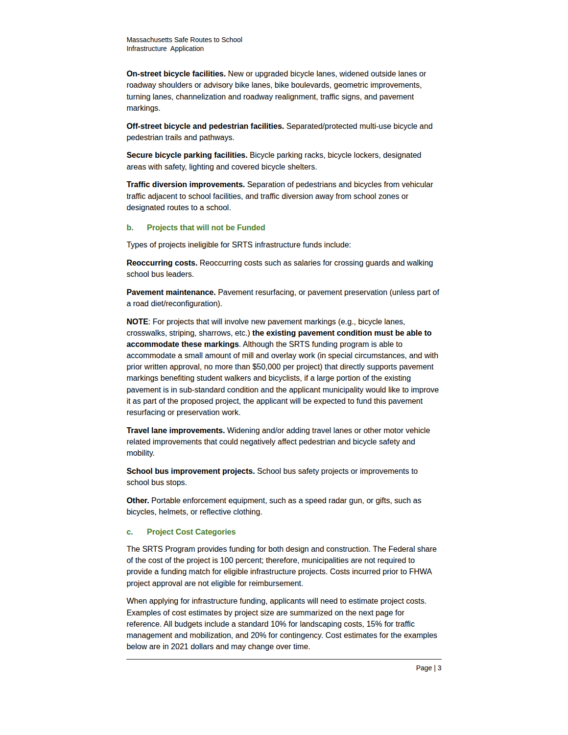Massachusetts Safe Routes to School
Infrastructure Application
On-street bicycle facilities. New or upgraded bicycle lanes, widened outside lanes or roadway shoulders or advisory bike lanes, bike boulevards, geometric improvements, turning lanes, channelization and roadway realignment, traffic signs, and pavement markings.
Off-street bicycle and pedestrian facilities. Separated/protected multi-use bicycle and pedestrian trails and pathways.
Secure bicycle parking facilities. Bicycle parking racks, bicycle lockers, designated areas with safety, lighting and covered bicycle shelters.
Traffic diversion improvements. Separation of pedestrians and bicycles from vehicular traffic adjacent to school facilities, and traffic diversion away from school zones or designated routes to a school.
b. Projects that will not be Funded
Types of projects ineligible for SRTS infrastructure funds include:
Reoccurring costs. Reoccurring costs such as salaries for crossing guards and walking school bus leaders.
Pavement maintenance. Pavement resurfacing, or pavement preservation (unless part of a road diet/reconfiguration).
NOTE: For projects that will involve new pavement markings (e.g., bicycle lanes, crosswalks, striping, sharrows, etc.) the existing pavement condition must be able to accommodate these markings. Although the SRTS funding program is able to accommodate a small amount of mill and overlay work (in special circumstances, and with prior written approval, no more than $50,000 per project) that directly supports pavement markings benefiting student walkers and bicyclists, if a large portion of the existing pavement is in sub-standard condition and the applicant municipality would like to improve it as part of the proposed project, the applicant will be expected to fund this pavement resurfacing or preservation work.
Travel lane improvements. Widening and/or adding travel lanes or other motor vehicle related improvements that could negatively affect pedestrian and bicycle safety and mobility.
School bus improvement projects. School bus safety projects or improvements to school bus stops.
Other. Portable enforcement equipment, such as a speed radar gun, or gifts, such as bicycles, helmets, or reflective clothing.
c. Project Cost Categories
The SRTS Program provides funding for both design and construction. The Federal share of the cost of the project is 100 percent; therefore, municipalities are not required to provide a funding match for eligible infrastructure projects. Costs incurred prior to FHWA project approval are not eligible for reimbursement.
When applying for infrastructure funding, applicants will need to estimate project costs. Examples of cost estimates by project size are summarized on the next page for reference. All budgets include a standard 10% for landscaping costs, 15% for traffic management and mobilization, and 20% for contingency. Cost estimates for the examples below are in 2021 dollars and may change over time.
Page | 3